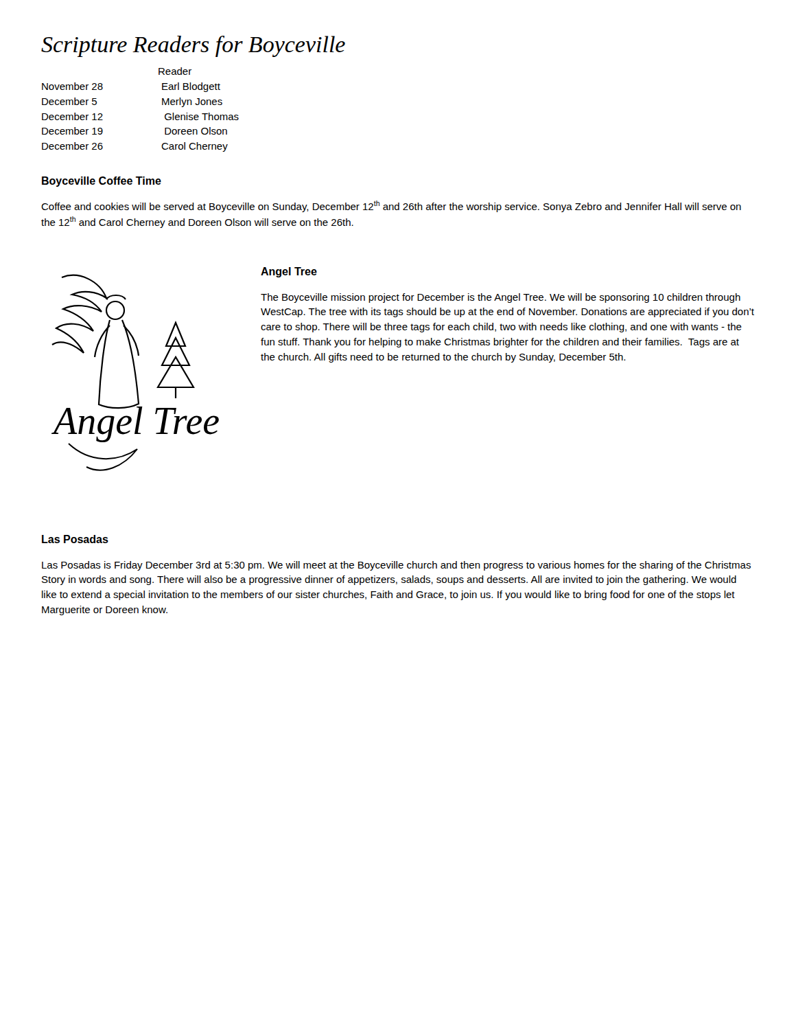Scripture Readers for Boyceville
Reader
| November 28 | Earl Blodgett |
| December 5 | Merlyn Jones |
| December 12 | Glenise Thomas |
| December 19 | Doreen Olson |
| December 26 | Carol Cherney |
Boyceville Coffee Time
Coffee and cookies will be served at Boyceville on Sunday, December 12th and 26th after the worship service. Sonya Zebro and Jennifer Hall will serve on the 12th and Carol Cherney and Doreen Olson will serve on the 26th.
Angel Tree
Angel Tree
The Boyceville mission project for December is the Angel Tree. We will be sponsoring 10 children through WestCap. The tree with its tags should be up at the end of November. Donations are appreciated if you don’t care to shop. There will be three tags for each child, two with needs like clothing, and one with wants - the fun stuff. Thank you for helping to make Christmas brighter for the children and their families. Tags are at the church. All gifts need to be returned to the church by Sunday, December 5th.
Las Posadas
Las Posadas is Friday December 3rd at 5:30 pm. We will meet at the Boyceville church and then progress to various homes for the sharing of the Christmas Story in words and song. There will also be a progressive dinner of appetizers, salads, soups and desserts. All are invited to join the gathering. We would like to extend a special invitation to the members of our sister churches, Faith and Grace, to join us. If you would like to bring food for one of the stops let Marguerite or Doreen know.